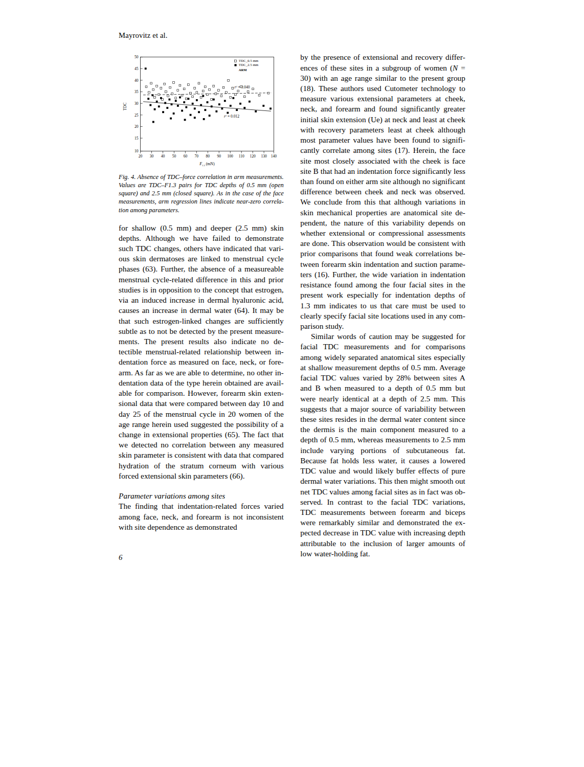Mayrovitz et al.
50 45 40 35 30 25 20 15 10 20 30 40 50 60 70 80 90 100 110 120 130 140 TDC F1.3 (mN) TDC_0.5 mm TDC_2.5 mm ARM r2 = 0.040 r2 = 0.012
Fig. 4. Absence of TDC–force correlation in arm measurements. Values are TDC–F1.3 pairs for TDC depths of 0.5 mm (open square) and 2.5 mm (closed square). As in the case of the face measurements, arm regression lines indicate near-zero correlation among parameters.
for shallow (0.5 mm) and deeper (2.5 mm) skin depths. Although we have failed to demonstrate such TDC changes, others have indicated that various skin dermatoses are linked to menstrual cycle phases (63). Further, the absence of a measureable menstrual cycle-related difference in this and prior studies is in opposition to the concept that estrogen, via an induced increase in dermal hyaluronic acid, causes an increase in dermal water (64). It may be that such estrogen-linked changes are sufficiently subtle as to not be detected by the present measurements. The present results also indicate no detectible menstrual-related relationship between indentation force as measured on face, neck, or forearm. As far as we are able to determine, no other indentation data of the type herein obtained are available for comparison. However, forearm skin extensional data that were compared between day 10 and day 25 of the menstrual cycle in 20 women of the age range herein used suggested the possibility of a change in extensional properties (65). The fact that we detected no correlation between any measured skin parameter is consistent with data that compared hydration of the stratum corneum with various forced extensional skin parameters (66).
Parameter variations among sites
The finding that indentation-related forces varied among face, neck, and forearm is not inconsistent with site dependence as demonstrated
by the presence of extensional and recovery differences of these sites in a subgroup of women (N = 30) with an age range similar to the present group (18). These authors used Cutometer technology to measure various extensional parameters at cheek, neck, and forearm and found significantly greater initial skin extension (Ue) at neck and least at cheek with recovery parameters least at cheek although most parameter values have been found to significantly correlate among sites (17). Herein, the face site most closely associated with the cheek is face site B that had an indentation force significantly less than found on either arm site although no significant difference between cheek and neck was observed. We conclude from this that although variations in skin mechanical properties are anatomical site dependent, the nature of this variability depends on whether extensional or compressional assessments are done. This observation would be consistent with prior comparisons that found weak correlations between forearm skin indentation and suction parameters (16). Further, the wide variation in indentation resistance found among the four facial sites in the present work especially for indentation depths of 1.3 mm indicates to us that care must be used to clearly specify facial site locations used in any comparison study.
Similar words of caution may be suggested for facial TDC measurements and for comparisons among widely separated anatomical sites especially at shallow measurement depths of 0.5 mm. Average facial TDC values varied by 28% between sites A and B when measured to a depth of 0.5 mm but were nearly identical at a depth of 2.5 mm. This suggests that a major source of variability between these sites resides in the dermal water content since the dermis is the main component measured to a depth of 0.5 mm, whereas measurements to 2.5 mm include varying portions of subcutaneous fat. Because fat holds less water, it causes a lowered TDC value and would likely buffer effects of pure dermal water variations. This then might smooth out net TDC values among facial sites as in fact was observed. In contrast to the facial TDC variations, TDC measurements between forearm and biceps were remarkably similar and demonstrated the expected decrease in TDC value with increasing depth attributable to the inclusion of larger amounts of low water-holding fat.
6